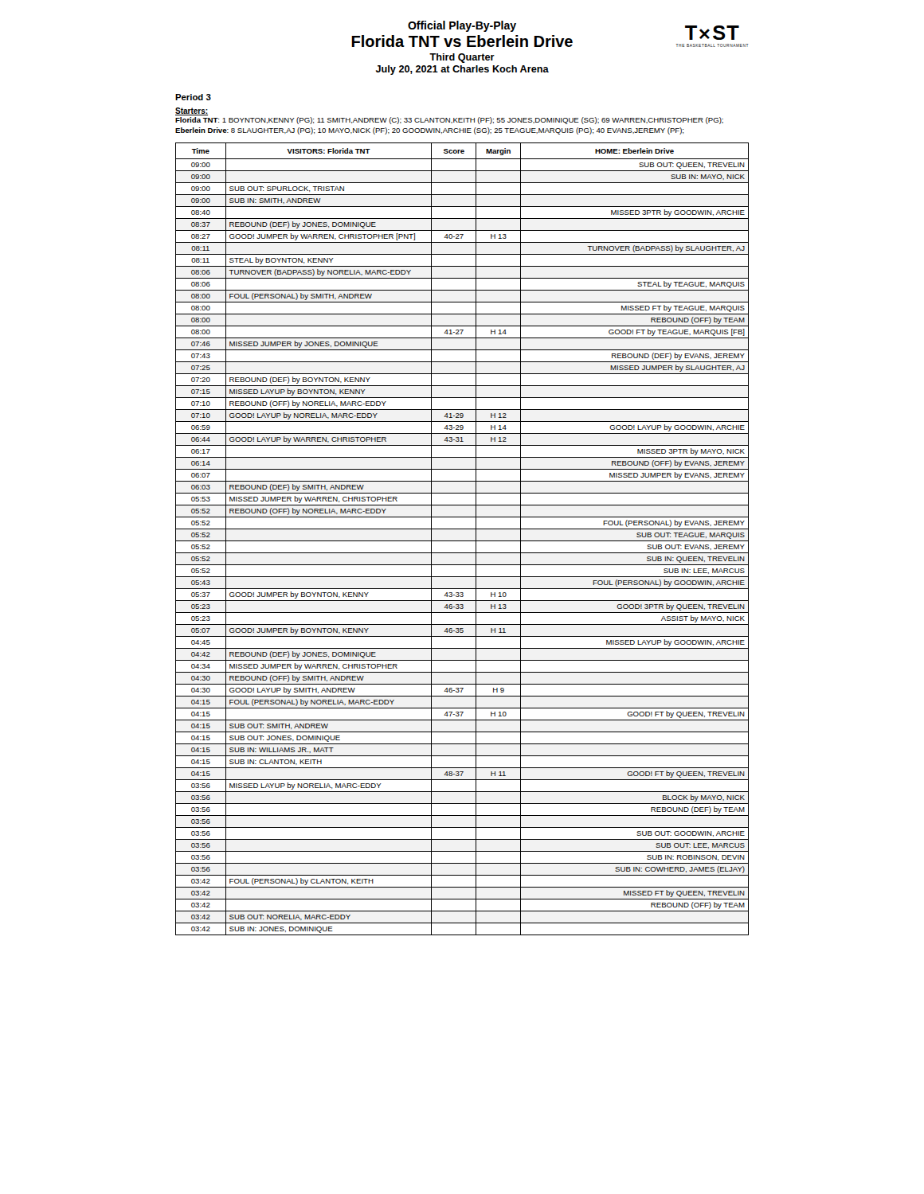T✕ST
THE BASKETBALL TOURNAMENT
Official Play-By-Play
Florida TNT vs Eberlein Drive
Third Quarter
July 20, 2021 at Charles Koch Arena
Period 3
Starters:
Florida TNT: 1 BOYNTON,KENNY (PG); 11 SMITH,ANDREW (C); 33 CLANTON,KEITH (PF); 55 JONES,DOMINIQUE (SG); 69 WARREN,CHRISTOPHER (PG);
Eberlein Drive: 8 SLAUGHTER,AJ (PG); 10 MAYO,NICK (PF); 20 GOODWIN,ARCHIE (SG); 25 TEAGUE,MARQUIS (PG); 40 EVANS,JEREMY (PF);
| Time | VISITORS: Florida TNT | Score | Margin | HOME: Eberlein Drive |
| --- | --- | --- | --- | --- |
| 09:00 | | | | SUB OUT: QUEEN, TREVELIN |
| 09:00 | | | | SUB IN: MAYO, NICK |
| 09:00 | SUB OUT: SPURLOCK, TRISTAN | | | |
| 09:00 | SUB IN: SMITH, ANDREW | | | |
| 08:40 | | | | MISSED 3PTR by GOODWIN, ARCHIE |
| 08:37 | REBOUND (DEF) by JONES, DOMINIQUE | | | |
| 08:27 | GOOD! JUMPER by WARREN, CHRISTOPHER [PNT] | 40-27 | H 13 | |
| 08:11 | | | | TURNOVER (BADPASS) by SLAUGHTER, AJ |
| 08:11 | STEAL by BOYNTON, KENNY | | | |
| 08:06 | TURNOVER (BADPASS) by NORELIA, MARC-EDDY | | | |
| 08:06 | | | | STEAL by TEAGUE, MARQUIS |
| 08:00 | FOUL (PERSONAL) by SMITH, ANDREW | | | |
| 08:00 | | | | MISSED FT by TEAGUE, MARQUIS |
| 08:00 | | | | REBOUND (OFF) by TEAM |
| 08:00 | | 41-27 | H 14 | GOOD! FT by TEAGUE, MARQUIS [FB] |
| 07:46 | MISSED JUMPER by JONES, DOMINIQUE | | | |
| 07:43 | | | | REBOUND (DEF) by EVANS, JEREMY |
| 07:25 | | | | MISSED JUMPER by SLAUGHTER, AJ |
| 07:20 | REBOUND (DEF) by BOYNTON, KENNY | | | |
| 07:15 | MISSED LAYUP by BOYNTON, KENNY | | | |
| 07:10 | REBOUND (OFF) by NORELIA, MARC-EDDY | | | |
| 07:10 | GOOD! LAYUP by NORELIA, MARC-EDDY | 41-29 | H 12 | |
| 06:59 | | 43-29 | H 14 | GOOD! LAYUP by GOODWIN, ARCHIE |
| 06:44 | GOOD! LAYUP by WARREN, CHRISTOPHER | 43-31 | H 12 | |
| 06:17 | | | | MISSED 3PTR by MAYO, NICK |
| 06:14 | | | | REBOUND (OFF) by EVANS, JEREMY |
| 06:07 | | | | MISSED JUMPER by EVANS, JEREMY |
| 06:03 | REBOUND (DEF) by SMITH, ANDREW | | | |
| 05:53 | MISSED JUMPER by WARREN, CHRISTOPHER | | | |
| 05:52 | REBOUND (OFF) by NORELIA, MARC-EDDY | | | |
| 05:52 | | | | FOUL (PERSONAL) by EVANS, JEREMY |
| 05:52 | | | | SUB OUT: TEAGUE, MARQUIS |
| 05:52 | | | | SUB OUT: EVANS, JEREMY |
| 05:52 | | | | SUB IN: QUEEN, TREVELIN |
| 05:52 | | | | SUB IN: LEE, MARCUS |
| 05:43 | | | | FOUL (PERSONAL) by GOODWIN, ARCHIE |
| 05:37 | GOOD! JUMPER by BOYNTON, KENNY | 43-33 | H 10 | |
| 05:23 | | 46-33 | H 13 | GOOD! 3PTR by QUEEN, TREVELIN |
| 05:23 | | | | ASSIST by MAYO, NICK |
| 05:07 | GOOD! JUMPER by BOYNTON, KENNY | 46-35 | H 11 | |
| 04:45 | | | | MISSED LAYUP by GOODWIN, ARCHIE |
| 04:42 | REBOUND (DEF) by JONES, DOMINIQUE | | | |
| 04:34 | MISSED JUMPER by WARREN, CHRISTOPHER | | | |
| 04:30 | REBOUND (OFF) by SMITH, ANDREW | | | |
| 04:30 | GOOD! LAYUP by SMITH, ANDREW | 46-37 | H 9 | |
| 04:15 | FOUL (PERSONAL) by NORELIA, MARC-EDDY | | | |
| 04:15 | | 47-37 | H 10 | GOOD! FT by QUEEN, TREVELIN |
| 04:15 | SUB OUT: SMITH, ANDREW | | | |
| 04:15 | SUB OUT: JONES, DOMINIQUE | | | |
| 04:15 | SUB IN: WILLIAMS JR., MATT | | | |
| 04:15 | SUB IN: CLANTON, KEITH | | | |
| 04:15 | | 48-37 | H 11 | GOOD! FT by QUEEN, TREVELIN |
| 03:56 | MISSED LAYUP by NORELIA, MARC-EDDY | | | |
| 03:56 | | | | BLOCK by MAYO, NICK |
| 03:56 | | | | REBOUND (DEF) by TEAM |
| 03:56 | | | | |
| 03:56 | | | | SUB OUT: GOODWIN, ARCHIE |
| 03:56 | | | | SUB OUT: LEE, MARCUS |
| 03:56 | | | | SUB IN: ROBINSON, DEVIN |
| 03:56 | | | | SUB IN: COWHERD, JAMES (ELJAY) |
| 03:42 | FOUL (PERSONAL) by CLANTON, KEITH | | | |
| 03:42 | | | | MISSED FT by QUEEN, TREVELIN |
| 03:42 | | | | REBOUND (OFF) by TEAM |
| 03:42 | SUB OUT: NORELIA, MARC-EDDY | | | |
| 03:42 | SUB IN: JONES, DOMINIQUE | | | |